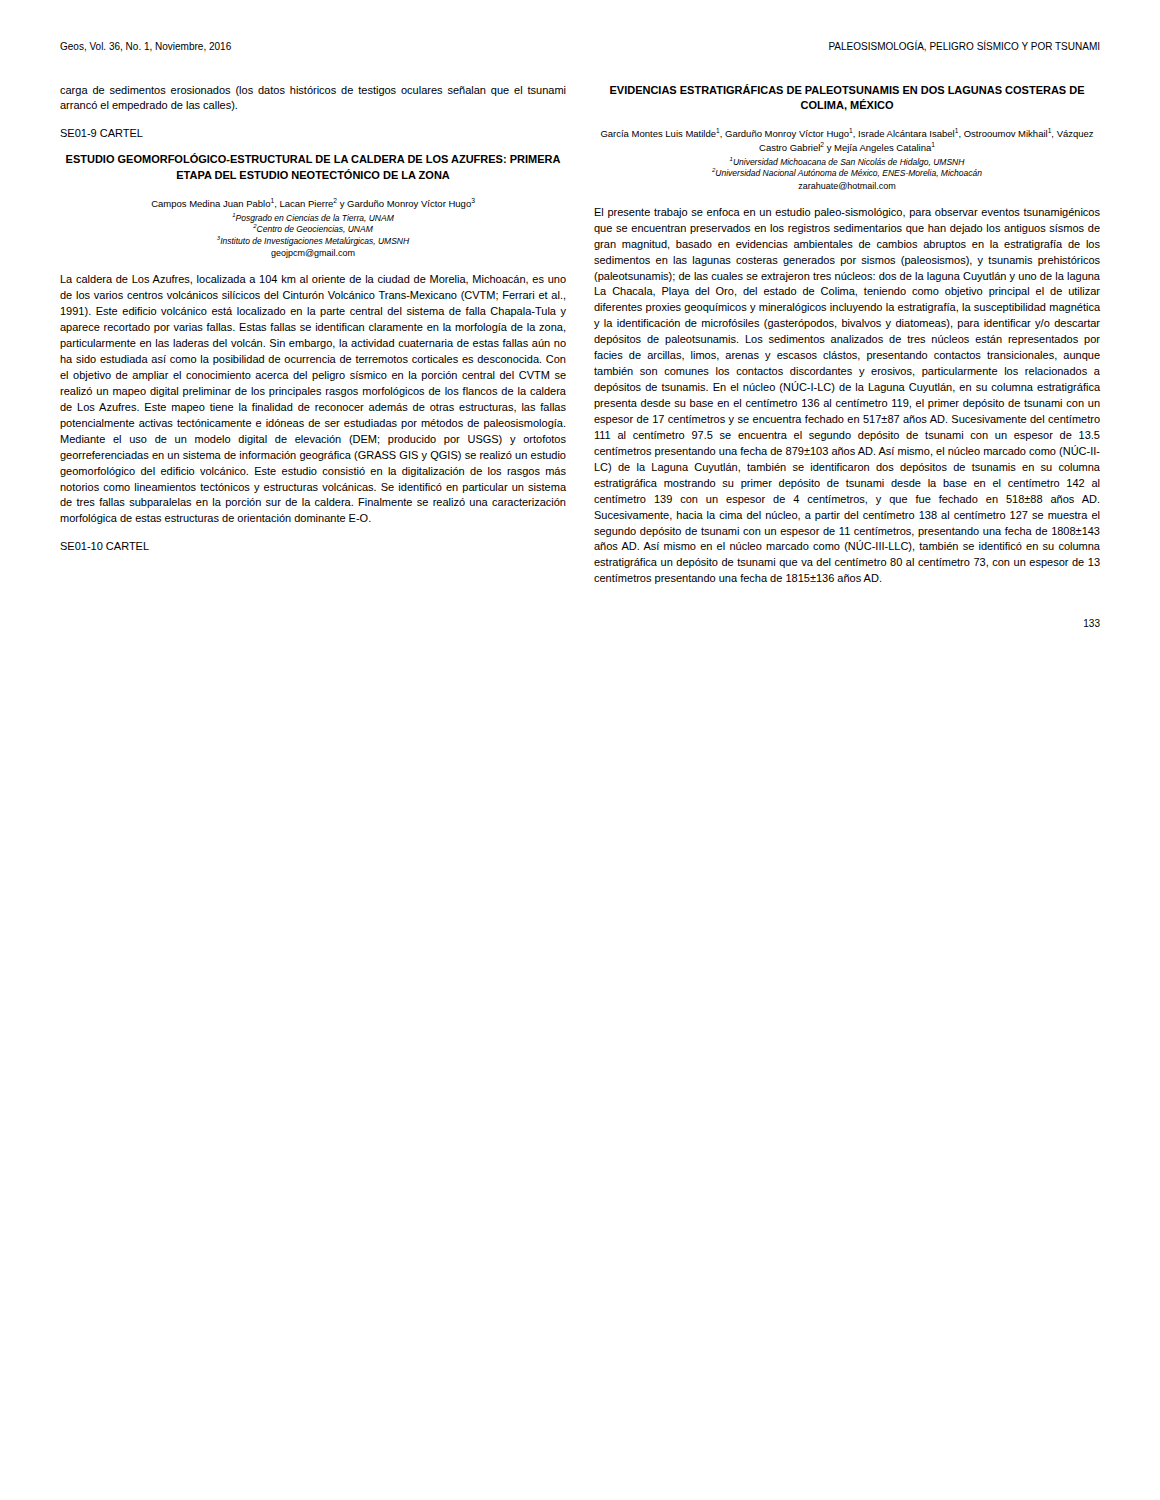Geos, Vol. 36, No. 1, Noviembre, 2016 PALEOSISMOLOGÍA, PELIGRO SÍSMICO Y POR TSUNAMI
carga de sedimentos erosionados (los datos históricos de testigos oculares señalan que el tsunami arrancó el empedrado de las calles).
SE01-9 CARTEL
Estudio geomorfológico-estructural de la caldera de Los Azufres: primera etapa del estudio neotectónico de la zona
Campos Medina Juan Pablo1, Lacan Pierre2 y Garduño Monroy Víctor Hugo3
1Posgrado en Ciencias de la Tierra, UNAM
2Centro de Geociencias, UNAM
3Instituto de Investigaciones Metalúrgicas, UMSNH
geojpcm@gmail.com
La caldera de Los Azufres, localizada a 104 km al oriente de la ciudad de Morelia, Michoacán, es uno de los varios centros volcánicos silícicos del Cinturón Volcánico Trans-Mexicano (CVTM; Ferrari et al., 1991). Este edificio volcánico está localizado en la parte central del sistema de falla Chapala-Tula y aparece recortado por varias fallas. Estas fallas se identifican claramente en la morfología de la zona, particularmente en las laderas del volcán. Sin embargo, la actividad cuaternaria de estas fallas aún no ha sido estudiada así como la posibilidad de ocurrencia de terremotos corticales es desconocida. Con el objetivo de ampliar el conocimiento acerca del peligro sísmico en la porción central del CVTM se realizó un mapeo digital preliminar de los principales rasgos morfológicos de los flancos de la caldera de Los Azufres. Este mapeo tiene la finalidad de reconocer además de otras estructuras, las fallas potencialmente activas tectónicamente e idóneas de ser estudiadas por métodos de paleosismología. Mediante el uso de un modelo digital de elevación (DEM; producido por USGS) y ortofotos georreferenciadas en un sistema de información geográfica (GRASS GIS y QGIS) se realizó un estudio geomorfológico del edificio volcánico. Este estudio consistió en la digitalización de los rasgos más notorios como lineamientos tectónicos y estructuras volcánicas. Se identificó en particular un sistema de tres fallas subparalelas en la porción sur de la caldera. Finalmente se realizó una caracterización morfológica de estas estructuras de orientación dominante E-O.
SE01-10 CARTEL
Evidencias estratigráficas de paleotsunamis en dos lagunas costeras de Colima, México
García Montes Luis Matilde1, Garduño Monroy Víctor Hugo1, Israde Alcántara Isabel1, Ostrooumov Mikhail1, Vázquez Castro Gabriel2 y Mejía Angeles Catalina1
1Universidad Michoacana de San Nicolás de Hidalgo, UMSNH
2Universidad Nacional Autónoma de México, ENES-Morelia, Michoacán
zarahuate@hotmail.com
El presente trabajo se enfoca en un estudio paleo-sismológico, para observar eventos tsunamigénicos que se encuentran preservados en los registros sedimentarios que han dejado los antiguos sísmos de gran magnitud, basado en evidencias ambientales de cambios abruptos en la estratigrafía de los sedimentos en las lagunas costeras generados por sismos (paleosismos), y tsunamis prehistóricos (paleotsunamis); de las cuales se extrajeron tres núcleos: dos de la laguna Cuyutlán y uno de la laguna La Chacala, Playa del Oro, del estado de Colima, teniendo como objetivo principal el de utilizar diferentes proxies geoquímicos y mineralógicos incluyendo la estratigrafía, la susceptibilidad magnética y la identificación de microfósiles (gasterópodos, bivalvos y diatomeas), para identificar y/o descartar depósitos de paleotsunamis. Los sedimentos analizados de tres núcleos están representados por facies de arcillas, limos, arenas y escasos clástos, presentando contactos transicionales, aunque también son comunes los contactos discordantes y erosivos, particularmente los relacionados a depósitos de tsunamis. En el núcleo (NÚC-I-LC) de la Laguna Cuyutlán, en su columna estratigráfica presenta desde su base en el centímetro 136 al centímetro 119, el primer depósito de tsunami con un espesor de 17 centímetros y se encuentra fechado en 517±87 años AD. Sucesivamente del centímetro 111 al centímetro 97.5 se encuentra el segundo depósito de tsunami con un espesor de 13.5 centímetros presentando una fecha de 879±103 años AD. Así mismo, el núcleo marcado como (NÚC-II-LC) de la Laguna Cuyutlán, también se identificaron dos depósitos de tsunamis en su columna estratigráfica mostrando su primer depósito de tsunami desde la base en el centímetro 142 al centímetro 139 con un espesor de 4 centímetros, y que fue fechado en 518±88 años AD. Sucesivamente, hacia la cima del núcleo, a partir del centímetro 138 al centímetro 127 se muestra el segundo depósito de tsunami con un espesor de 11 centímetros, presentando una fecha de 1808±143 años AD. Así mismo en el núcleo marcado como (NÚC-III-LLC), también se identificó en su columna estratigráfica un depósito de tsunami que va del centímetro 80 al centímetro 73, con un espesor de 13 centímetros presentando una fecha de 1815±136 años AD.
133